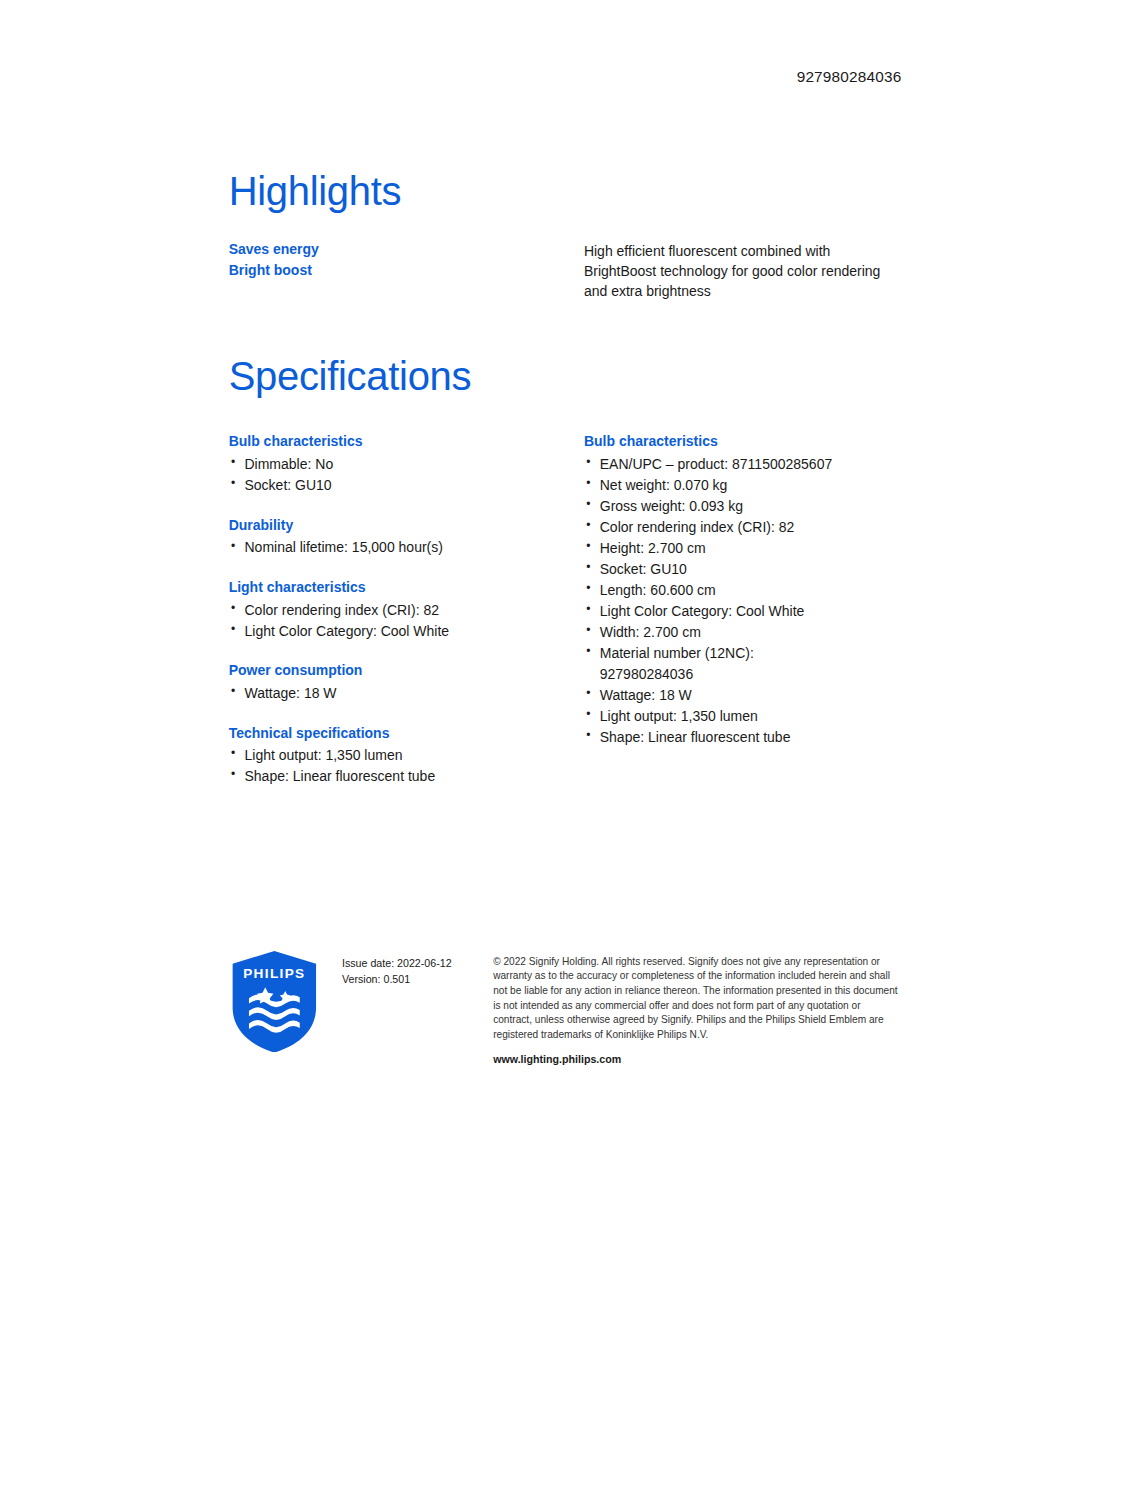927980284036
Highlights
Saves energy
Bright boost
High efficient fluorescent combined with BrightBoost technology for good color rendering and extra brightness
Specifications
Bulb characteristics
Dimmable: No
Socket: GU10
Durability
Nominal lifetime: 15,000 hour(s)
Light characteristics
Color rendering index (CRI): 82
Light Color Category: Cool White
Power consumption
Wattage: 18 W
Technical specifications
Light output: 1,350 lumen
Shape: Linear fluorescent tube
Bulb characteristics
EAN/UPC – product: 8711500285607
Net weight: 0.070 kg
Gross weight: 0.093 kg
Color rendering index (CRI): 82
Height: 2.700 cm
Socket: GU10
Length: 60.600 cm
Light Color Category: Cool White
Width: 2.700 cm
Material number (12NC):927980284036
Wattage: 18 W
Light output: 1,350 lumen
Shape: Linear fluorescent tube
PHILIPS
Issue date: 2022-06-12
Version: 0.501
© 2022 Signify Holding. All rights reserved. Signify does not give any representation or warranty as to the accuracy or completeness of the information included herein and shall not be liable for any action in reliance thereon. The information presented in this document is not intended as any commercial offer and does not form part of any quotation or contract, unless otherwise agreed by Signify. Philips and the Philips Shield Emblem are registered trademarks of Koninklijke Philips N.V.
www.lighting.philips.com